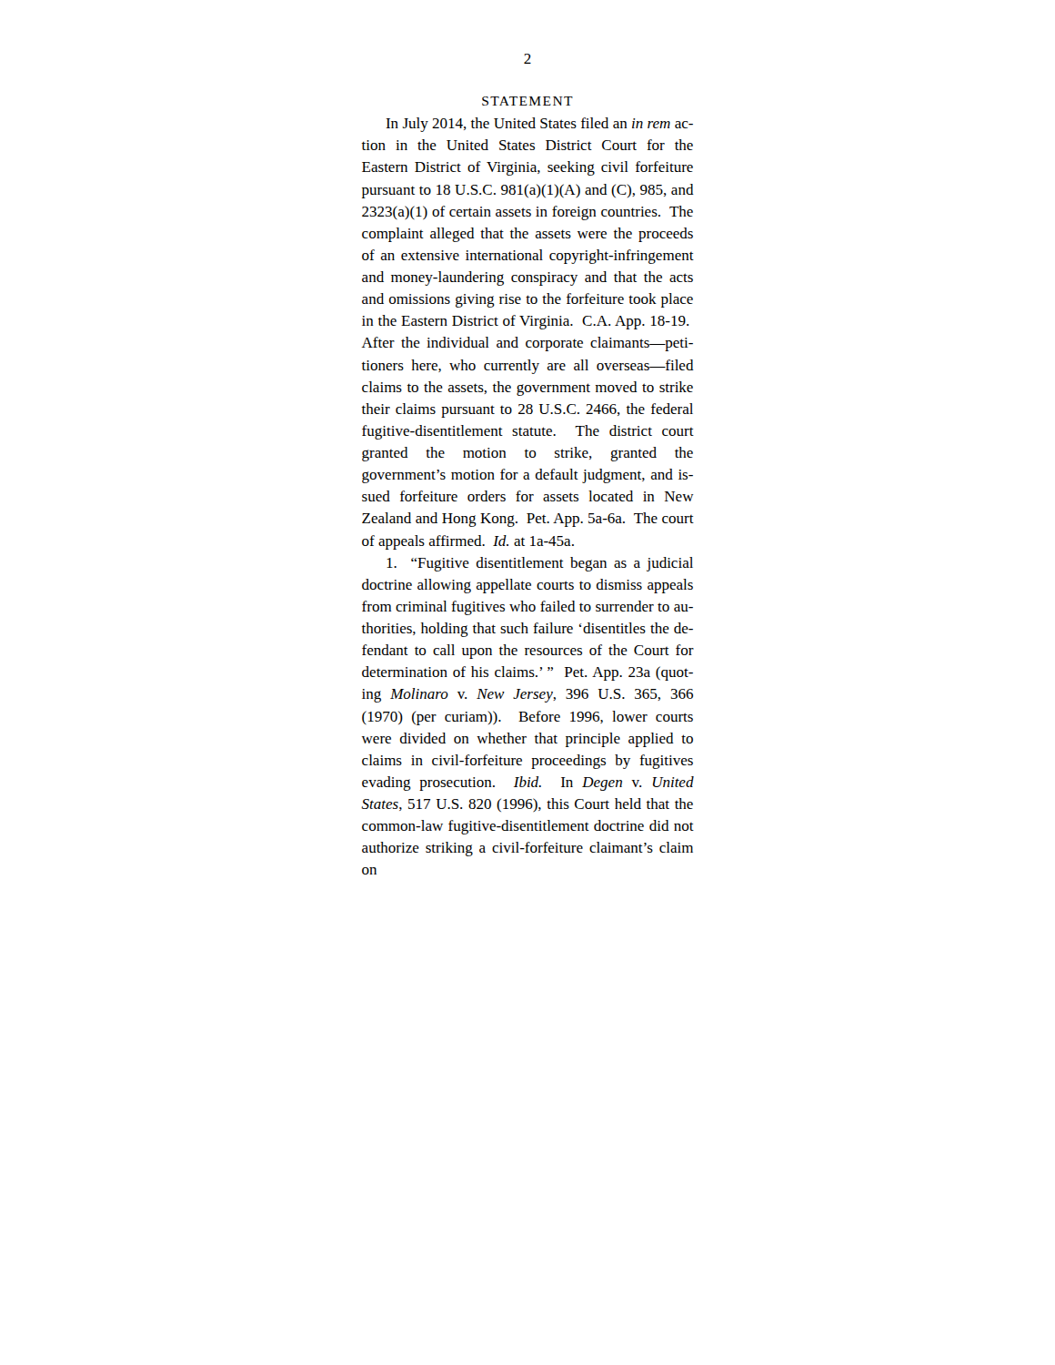2
Statement
In July 2014, the United States filed an in rem action in the United States District Court for the Eastern District of Virginia, seeking civil forfeiture pursuant to 18 U.S.C. 981(a)(1)(A) and (C), 985, and 2323(a)(1) of certain assets in foreign countries. The complaint alleged that the assets were the proceeds of an extensive international copyright-infringement and money-laundering conspiracy and that the acts and omissions giving rise to the forfeiture took place in the Eastern District of Virginia. C.A. App. 18-19. After the individual and corporate claimants—petitioners here, who currently are all overseas—filed claims to the assets, the government moved to strike their claims pursuant to 28 U.S.C. 2466, the federal fugitive-disentitlement statute. The district court granted the motion to strike, granted the government’s motion for a default judgment, and issued forfeiture orders for assets located in New Zealand and Hong Kong. Pet. App. 5a-6a. The court of appeals affirmed. Id. at 1a-45a.
1. “Fugitive disentitlement began as a judicial doctrine allowing appellate courts to dismiss appeals from criminal fugitives who failed to surrender to authorities, holding that such failure ‘disentitles the defendant to call upon the resources of the Court for determination of his claims.’ ” Pet. App. 23a (quoting Molinaro v. New Jersey, 396 U.S. 365, 366 (1970) (per curiam)). Before 1996, lower courts were divided on whether that principle applied to claims in civil-forfeiture proceedings by fugitives evading prosecution. Ibid. In Degen v. United States, 517 U.S. 820 (1996), this Court held that the common-law fugitive-disentitlement doctrine did not authorize striking a civil-forfeiture claimant’s claim on